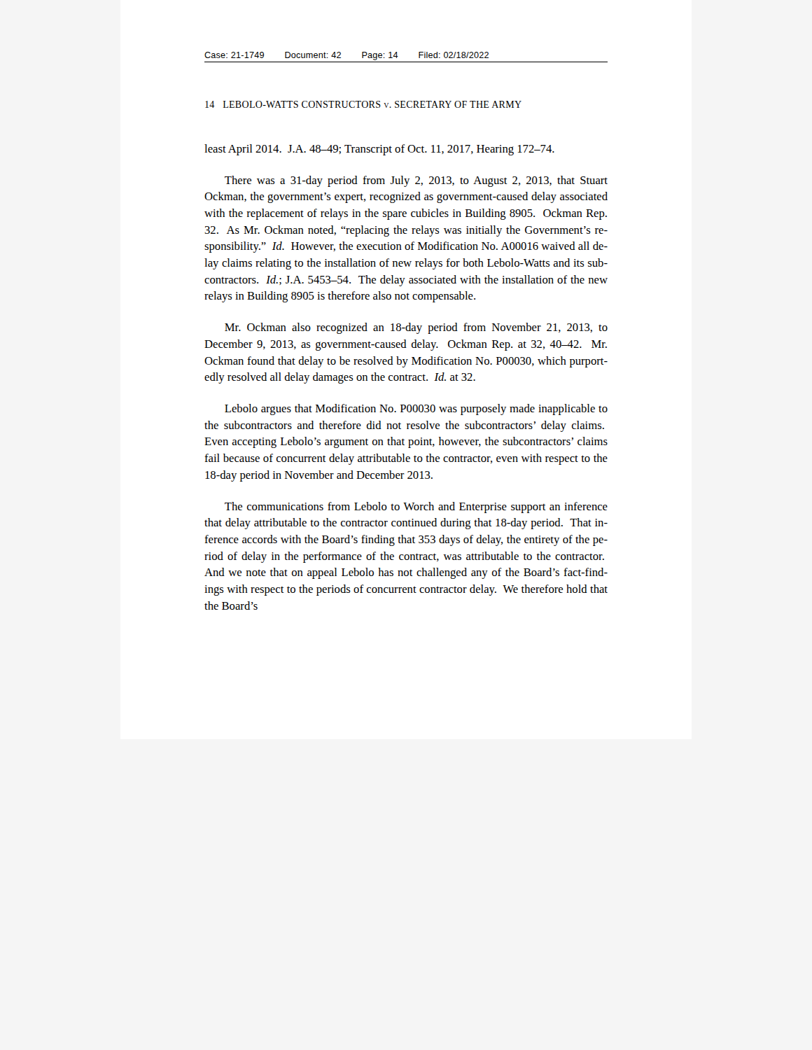Case: 21-1749 Document: 42 Page: 14 Filed: 02/18/2022
14 LEBOLO-WATTS CONSTRUCTORS v. SECRETARY OF THE ARMY
least April 2014. J.A. 48–49; Transcript of Oct. 11, 2017, Hearing 172–74.
There was a 31-day period from July 2, 2013, to August 2, 2013, that Stuart Ockman, the government’s expert, recognized as government-caused delay associated with the replacement of relays in the spare cubicles in Building 8905. Ockman Rep. 32. As Mr. Ockman noted, “replacing the relays was initially the Government’s responsibility.” Id. However, the execution of Modification No. A00016 waived all delay claims relating to the installation of new relays for both Lebolo-Watts and its subcontractors. Id.; J.A. 5453–54. The delay associated with the installation of the new relays in Building 8905 is therefore also not compensable.
Mr. Ockman also recognized an 18-day period from November 21, 2013, to December 9, 2013, as government-caused delay. Ockman Rep. at 32, 40–42. Mr. Ockman found that delay to be resolved by Modification No. P00030, which purportedly resolved all delay damages on the contract. Id. at 32.
Lebolo argues that Modification No. P00030 was purposely made inapplicable to the subcontractors and therefore did not resolve the subcontractors’ delay claims. Even accepting Lebolo’s argument on that point, however, the subcontractors’ claims fail because of concurrent delay attributable to the contractor, even with respect to the 18-day period in November and December 2013.
The communications from Lebolo to Worch and Enterprise support an inference that delay attributable to the contractor continued during that 18-day period. That inference accords with the Board’s finding that 353 days of delay, the entirety of the period of delay in the performance of the contract, was attributable to the contractor. And we note that on appeal Lebolo has not challenged any of the Board’s fact-findings with respect to the periods of concurrent contractor delay. We therefore hold that the Board’s